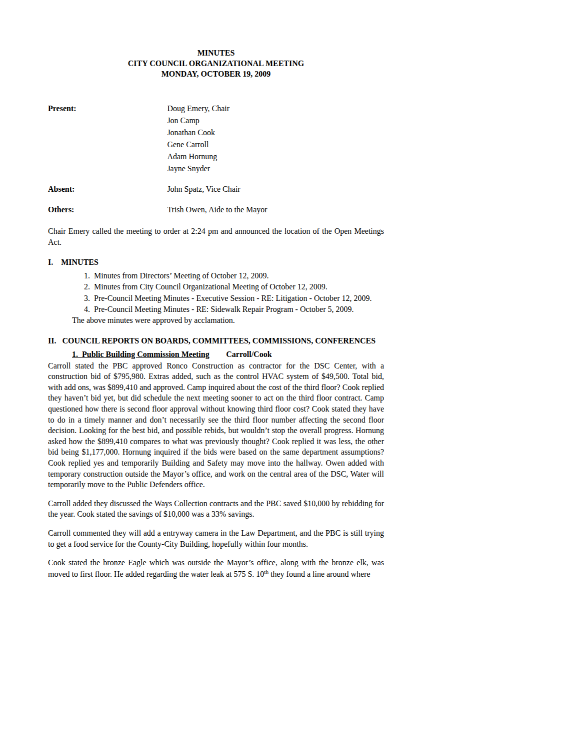MINUTES
CITY COUNCIL ORGANIZATIONAL MEETING
MONDAY, OCTOBER 19, 2009
| Present: | Doug Emery, Chair |
| | Jon Camp |
| | Jonathan Cook |
| | Gene Carroll |
| | Adam Hornung |
| | Jayne Snyder |
| Absent: | John Spatz, Vice Chair |
| Others: | Trish Owen, Aide to the Mayor |
Chair Emery called the meeting to order at 2:24 pm and announced the location of the Open Meetings Act.
I. MINUTES
1. Minutes from Directors’ Meeting of October 12, 2009.
2. Minutes from City Council Organizational Meeting of October 12, 2009.
3. Pre-Council Meeting Minutes - Executive Session - RE: Litigation - October 12, 2009.
4. Pre-Council Meeting Minutes - RE: Sidewalk Repair Program - October 5, 2009.
The above minutes were approved by acclamation.
II. COUNCIL REPORTS ON BOARDS, COMMITTEES, COMMISSIONS, CONFERENCES
1. Public Building Commission Meeting Carroll/Cook
Carroll stated the PBC approved Ronco Construction as contractor for the DSC Center, with a construction bid of $795,980. Extras added, such as the control HVAC system of $49,500. Total bid, with add ons, was $899,410 and approved. Camp inquired about the cost of the third floor? Cook replied they haven’t bid yet, but did schedule the next meeting sooner to act on the third floor contract. Camp questioned how there is second floor approval without knowing third floor cost? Cook stated they have to do in a timely manner and don’t necessarily see the third floor number affecting the second floor decision. Looking for the best bid, and possible rebids, but wouldn’t stop the overall progress. Hornung asked how the $899,410 compares to what was previously thought? Cook replied it was less, the other bid being $1,177,000. Hornung inquired if the bids were based on the same department assumptions? Cook replied yes and temporarily Building and Safety may move into the hallway. Owen added with temporary construction outside the Mayor’s office, and work on the central area of the DSC, Water will temporarily move to the Public Defenders office.
Carroll added they discussed the Ways Collection contracts and the PBC saved $10,000 by rebidding for the year. Cook stated the savings of $10,000 was a 33% savings.
Carroll commented they will add a entryway camera in the Law Department, and the PBC is still trying to get a food service for the County-City Building, hopefully within four months.
Cook stated the bronze Eagle which was outside the Mayor’s office, along with the bronze elk, was moved to first floor. He added regarding the water leak at 575 S. 10th they found a line around where